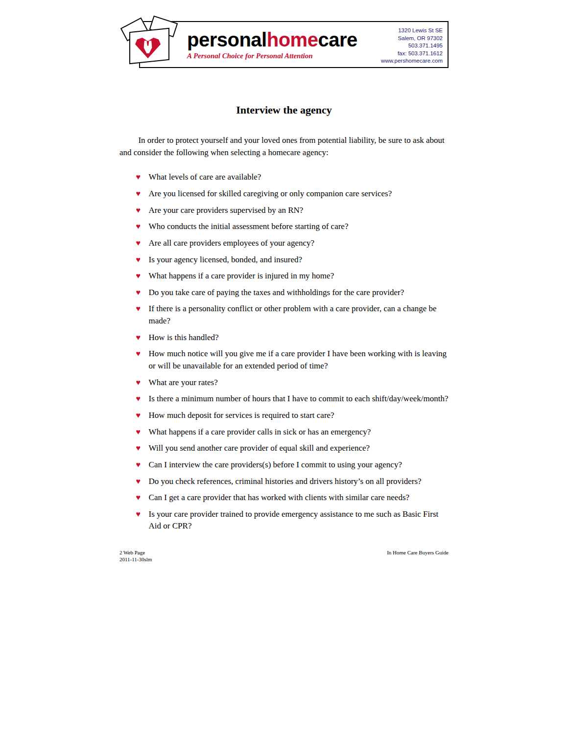personal home care
A Personal Choice for Personal Attention
1320 Lewis St SE
Salem, OR 97302
503.371.1495
fax: 503.371.1612
www.pershomecare.com
Interview the agency
In order to protect yourself and your loved ones from potential liability, be sure to ask about and consider the following when selecting a homecare agency:
What levels of care are available?
Are you licensed for skilled caregiving or only companion care services?
Are your care providers supervised by an RN?
Who conducts the initial assessment before starting of care?
Are all care providers employees of your agency?
Is your agency licensed, bonded, and insured?
What happens if a care provider is injured in my home?
Do you take care of paying the taxes and withholdings for the care provider?
If there is a personality conflict or other problem with a care provider, can a change be made?
How is this handled?
How much notice will you give me if a care provider I have been working with is leaving or will be unavailable for an extended period of time?
What are your rates?
Is there a minimum number of hours that I have to commit to each shift/day/week/month?
How much deposit for services is required to start care?
What happens if a care provider calls in sick or has an emergency?
Will you send another care provider of equal skill and experience?
Can I interview the care providers(s) before I commit to using your agency?
Do you check references, criminal histories and drivers history’s on all providers?
Can I get a care provider that has worked with clients with similar care needs?
Is your care provider trained to provide emergency assistance to me such as Basic First Aid or CPR?
2 Web Page
2011-11-30slm
In Home Care Buyers Guide